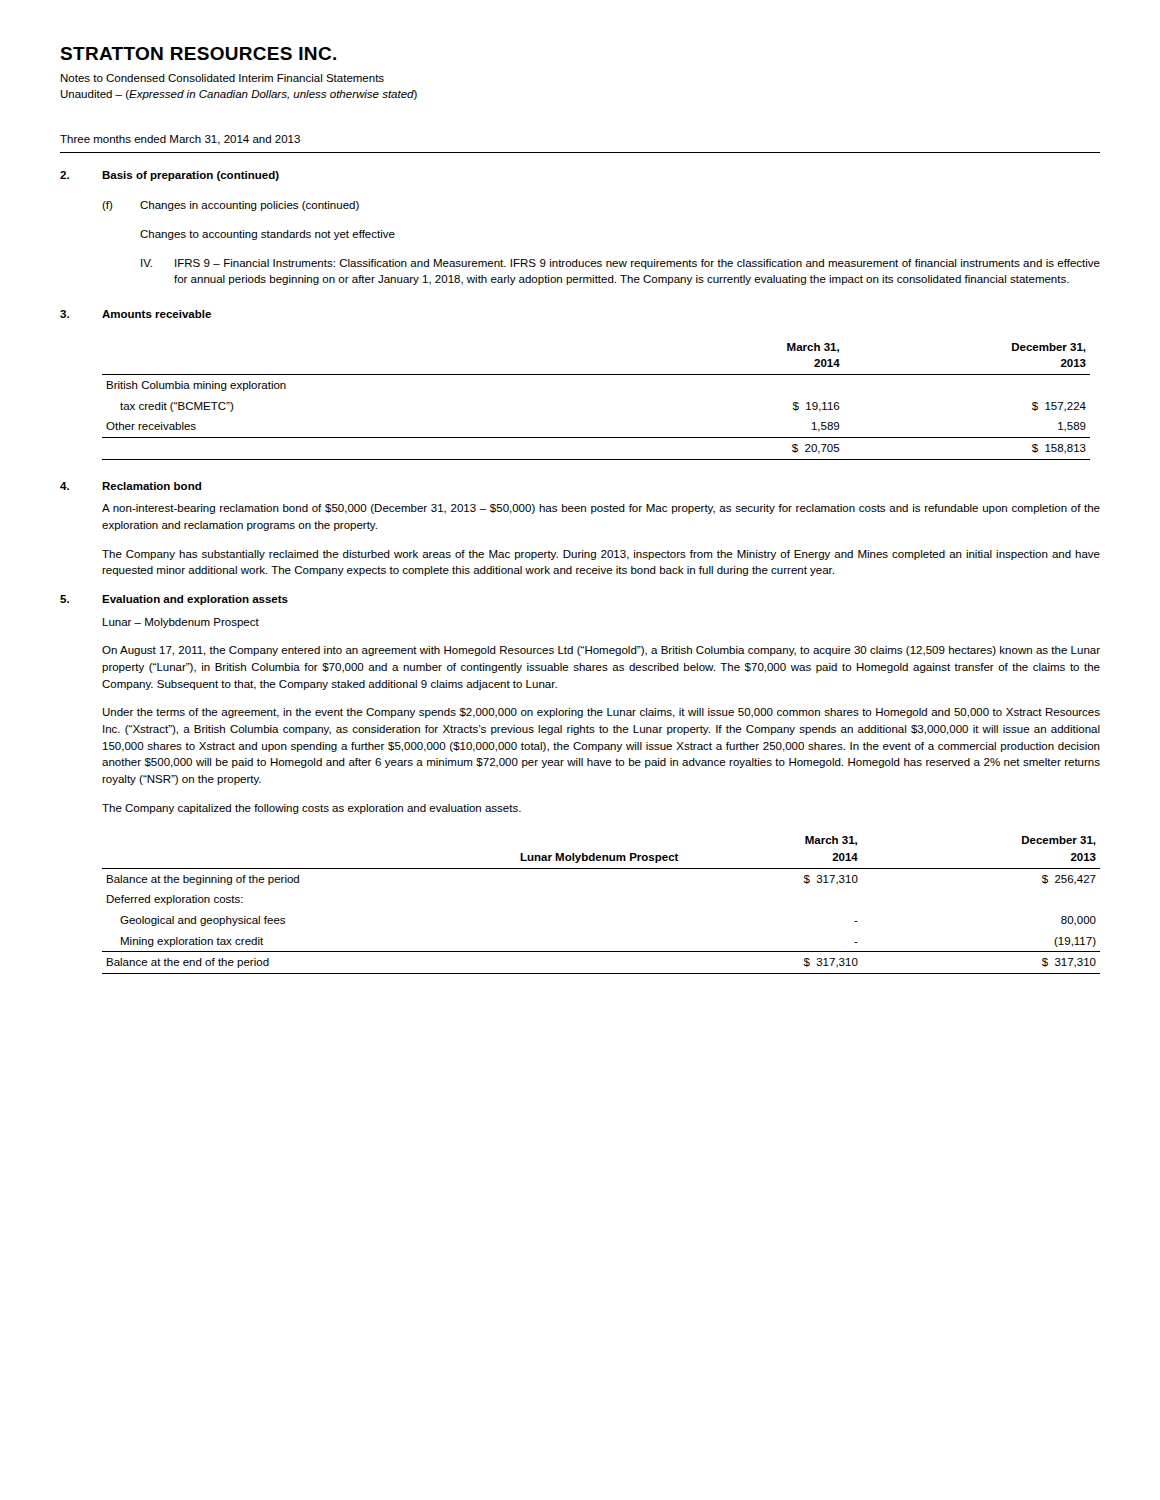STRATTON RESOURCES INC.
Notes to Condensed Consolidated Interim Financial Statements
Unaudited – (Expressed in Canadian Dollars, unless otherwise stated)
Three months ended March 31, 2014 and 2013
2.
Basis of preparation (continued)
(f)
Changes in accounting policies (continued)
Changes to accounting standards not yet effective
IV.
IFRS 9 – Financial Instruments: Classification and Measurement. IFRS 9 introduces new requirements for the classification and measurement of financial instruments and is effective for annual periods beginning on or after January 1, 2018, with early adoption permitted. The Company is currently evaluating the impact on its consolidated financial statements.
3.
Amounts receivable
| | March 31, 2014 | December 31, 2013 |
| --- | --- | --- |
| British Columbia mining exploration | | |
| tax credit (“BCMETC”) | $ 19,116 | $ 157,224 |
| Other receivables | 1,589 | 1,589 |
| | $ 20,705 | $ 158,813 |
4.
Reclamation bond
A non-interest-bearing reclamation bond of $50,000 (December 31, 2013 – $50,000) has been posted for Mac property, as security for reclamation costs and is refundable upon completion of the exploration and reclamation programs on the property.
The Company has substantially reclaimed the disturbed work areas of the Mac property. During 2013, inspectors from the Ministry of Energy and Mines completed an initial inspection and have requested minor additional work. The Company expects to complete this additional work and receive its bond back in full during the current year.
5.
Evaluation and exploration assets
Lunar – Molybdenum Prospect
On August 17, 2011, the Company entered into an agreement with Homegold Resources Ltd (“Homegold”), a British Columbia company, to acquire 30 claims (12,509 hectares) known as the Lunar property (“Lunar”), in British Columbia for $70,000 and a number of contingently issuable shares as described below. The $70,000 was paid to Homegold against transfer of the claims to the Company. Subsequent to that, the Company staked additional 9 claims adjacent to Lunar.
Under the terms of the agreement, in the event the Company spends $2,000,000 on exploring the Lunar claims, it will issue 50,000 common shares to Homegold and 50,000 to Xstract Resources Inc. (“Xstract”), a British Columbia company, as consideration for Xtracts’s previous legal rights to the Lunar property. If the Company spends an additional $3,000,000 it will issue an additional 150,000 shares to Xstract and upon spending a further $5,000,000 ($10,000,000 total), the Company will issue Xstract a further 250,000 shares. In the event of a commercial production decision another $500,000 will be paid to Homegold and after 6 years a minimum $72,000 per year will have to be paid in advance royalties to Homegold. Homegold has reserved a 2% net smelter returns royalty (“NSR”) on the property.
The Company capitalized the following costs as exploration and evaluation assets.
| Lunar Molybdenum Prospect | March 31, 2014 | December 31, 2013 |
| --- | --- | --- |
| Balance at the beginning of the period | $ 317,310 | $ 256,427 |
| Deferred exploration costs: | | |
| Geological and geophysical fees | - | 80,000 |
| Mining exploration tax credit | - | (19,117) |
| Balance at the end of the period | $ 317,310 | $ 317,310 |